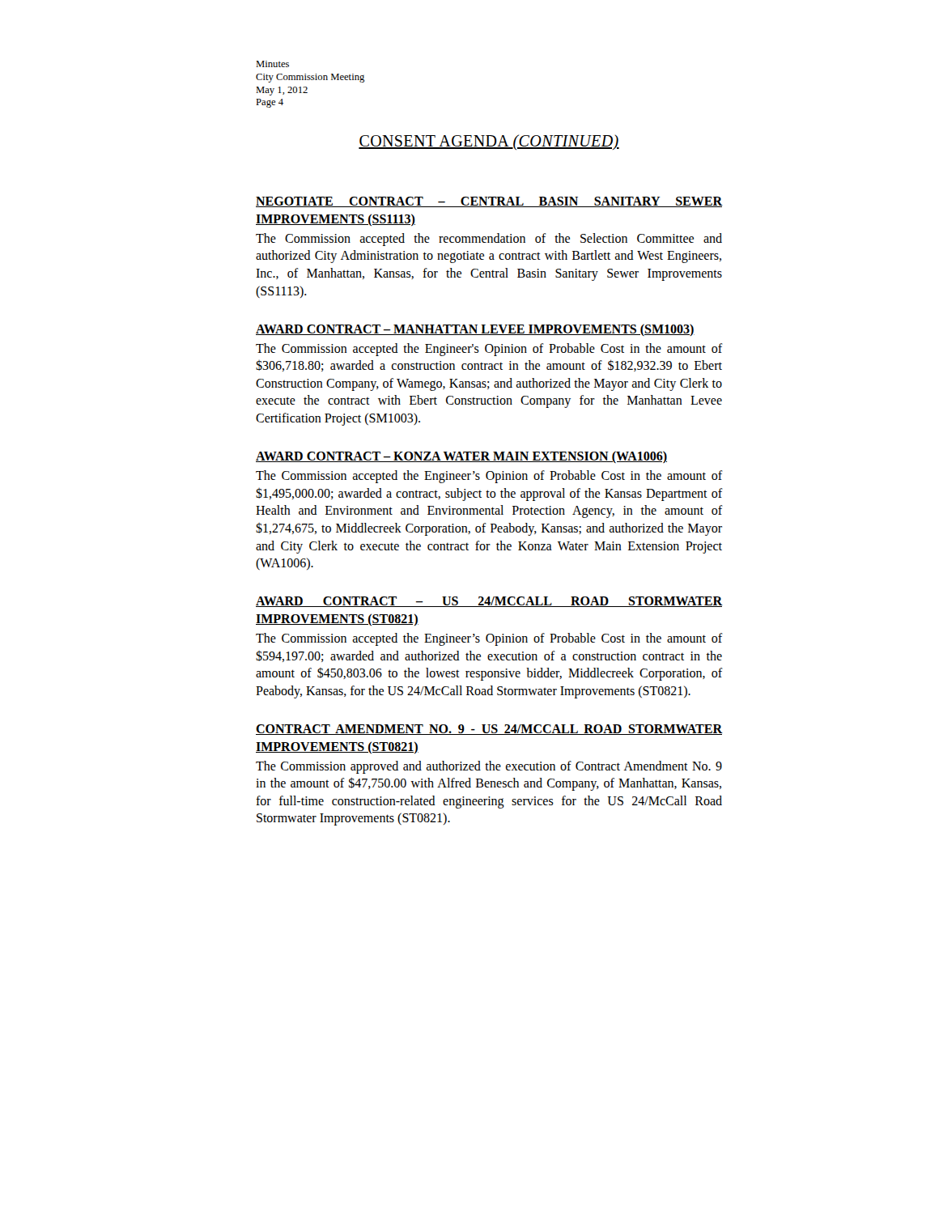Minutes
City Commission Meeting
May 1, 2012
Page 4
CONSENT AGENDA (CONTINUED)
NEGOTIATE CONTRACT – CENTRAL BASIN SANITARY SEWER IMPROVEMENTS (SS1113)
The Commission accepted the recommendation of the Selection Committee and authorized City Administration to negotiate a contract with Bartlett and West Engineers, Inc., of Manhattan, Kansas, for the Central Basin Sanitary Sewer Improvements (SS1113).
AWARD CONTRACT – MANHATTAN LEVEE IMPROVEMENTS (SM1003)
The Commission accepted the Engineer's Opinion of Probable Cost in the amount of $306,718.80; awarded a construction contract in the amount of $182,932.39 to Ebert Construction Company, of Wamego, Kansas; and authorized the Mayor and City Clerk to execute the contract with Ebert Construction Company for the Manhattan Levee Certification Project (SM1003).
AWARD CONTRACT – KONZA WATER MAIN EXTENSION (WA1006)
The Commission accepted the Engineer’s Opinion of Probable Cost in the amount of $1,495,000.00; awarded a contract, subject to the approval of the Kansas Department of Health and Environment and Environmental Protection Agency, in the amount of $1,274,675, to Middlecreek Corporation, of Peabody, Kansas; and authorized the Mayor and City Clerk to execute the contract for the Konza Water Main Extension Project (WA1006).
AWARD CONTRACT – US 24/MCCALL ROAD STORMWATER IMPROVEMENTS (ST0821)
The Commission accepted the Engineer’s Opinion of Probable Cost in the amount of $594,197.00; awarded and authorized the execution of a construction contract in the amount of $450,803.06 to the lowest responsive bidder, Middlecreek Corporation, of Peabody, Kansas, for the US 24/McCall Road Stormwater Improvements (ST0821).
CONTRACT AMENDMENT NO. 9 - US 24/MCCALL ROAD STORMWATER IMPROVEMENTS (ST0821)
The Commission approved and authorized the execution of Contract Amendment No. 9 in the amount of $47,750.00 with Alfred Benesch and Company, of Manhattan, Kansas, for full-time construction-related engineering services for the US 24/McCall Road Stormwater Improvements (ST0821).